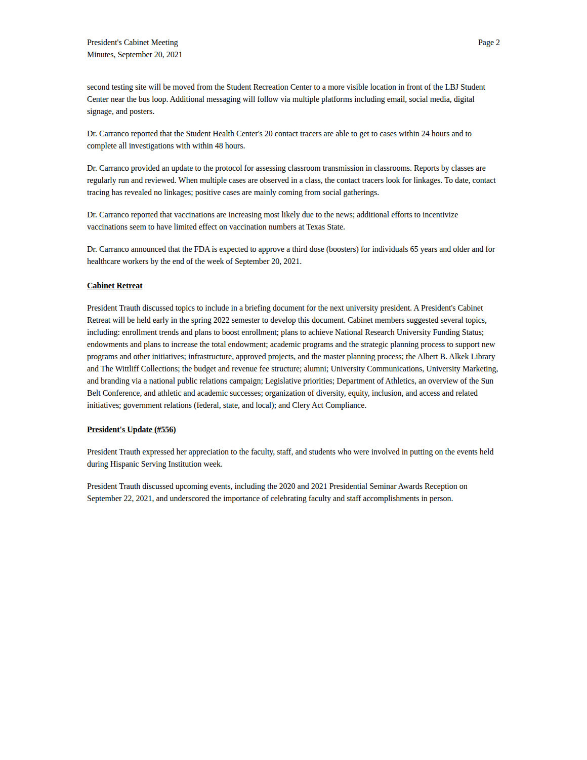President's Cabinet Meeting
Minutes, September 20, 2021
Page 2
second testing site will be moved from the Student Recreation Center to a more visible location in front of the LBJ Student Center near the bus loop. Additional messaging will follow via multiple platforms including email, social media, digital signage, and posters.
Dr. Carranco reported that the Student Health Center's 20 contact tracers are able to get to cases within 24 hours and to complete all investigations with within 48 hours.
Dr. Carranco provided an update to the protocol for assessing classroom transmission in classrooms. Reports by classes are regularly run and reviewed. When multiple cases are observed in a class, the contact tracers look for linkages. To date, contact tracing has revealed no linkages; positive cases are mainly coming from social gatherings.
Dr. Carranco reported that vaccinations are increasing most likely due to the news; additional efforts to incentivize vaccinations seem to have limited effect on vaccination numbers at Texas State.
Dr. Carranco announced that the FDA is expected to approve a third dose (boosters) for individuals 65 years and older and for healthcare workers by the end of the week of September 20, 2021.
Cabinet Retreat
President Trauth discussed topics to include in a briefing document for the next university president. A President's Cabinet Retreat will be held early in the spring 2022 semester to develop this document. Cabinet members suggested several topics, including: enrollment trends and plans to boost enrollment; plans to achieve National Research University Funding Status; endowments and plans to increase the total endowment; academic programs and the strategic planning process to support new programs and other initiatives; infrastructure, approved projects, and the master planning process; the Albert B. Alkek Library and The Wittliff Collections; the budget and revenue fee structure; alumni; University Communications, University Marketing, and branding via a national public relations campaign; Legislative priorities; Department of Athletics, an overview of the Sun Belt Conference, and athletic and academic successes; organization of diversity, equity, inclusion, and access and related initiatives; government relations (federal, state, and local); and Clery Act Compliance.
President's Update (#556)
President Trauth expressed her appreciation to the faculty, staff, and students who were involved in putting on the events held during Hispanic Serving Institution week.
President Trauth discussed upcoming events, including the 2020 and 2021 Presidential Seminar Awards Reception on September 22, 2021, and underscored the importance of celebrating faculty and staff accomplishments in person.